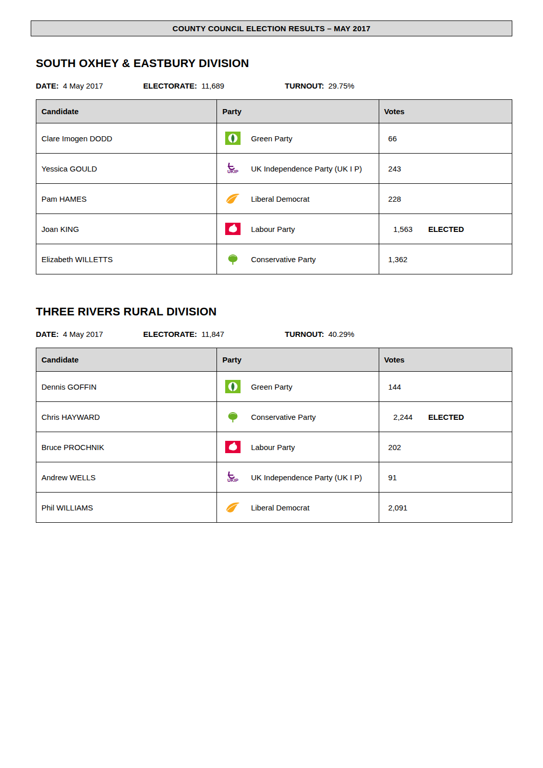COUNTY COUNCIL ELECTION RESULTS – MAY 2017
SOUTH OXHEY & EASTBURY DIVISION
DATE: 4 May 2017 ELECTORATE: 11,689 TURNOUT: 29.75%
| Candidate | Party | Votes |
| --- | --- | --- |
| Clare Imogen DODD | Green Party | 66 |
| Yessica GOULD | UKIP UK Independence Party (UK I P) | 243 |
| Pam HAMES | Liberal Democrat | 228 |
| Joan KING | Labour Party | 1,563 ELECTED |
| Elizabeth WILLETTS | Conservative Party | 1,362 |
THREE RIVERS RURAL DIVISION
DATE: 4 May 2017 ELECTORATE: 11,847 TURNOUT: 40.29%
| Candidate | Party | Votes |
| --- | --- | --- |
| Dennis GOFFIN | Green Party | 144 |
| Chris HAYWARD | Conservative Party | 2,244 ELECTED |
| Bruce PROCHNIK | Labour Party | 202 |
| Andrew WELLS | UKIP UK Independence Party (UK I P) | 91 |
| Phil WILLIAMS | Liberal Democrat | 2,091 |